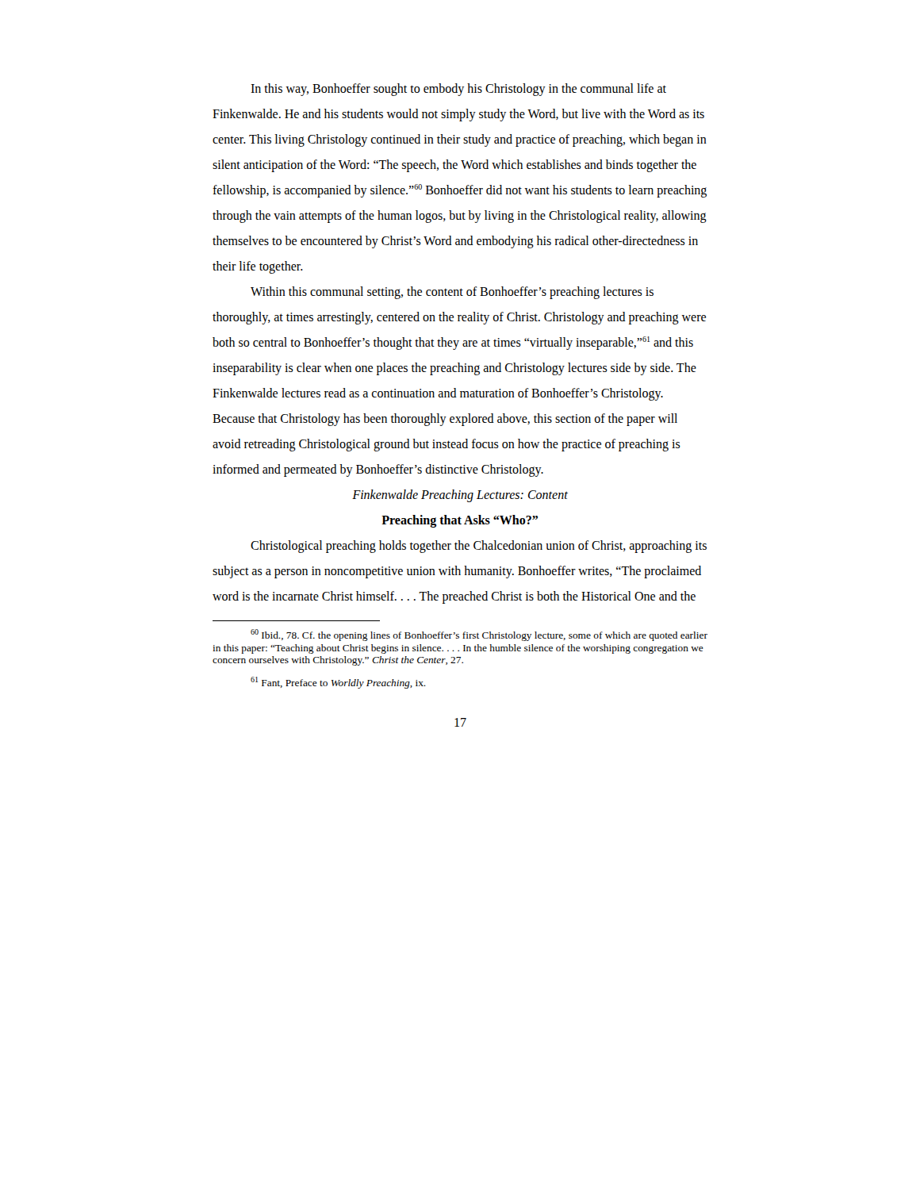In this way, Bonhoeffer sought to embody his Christology in the communal life at Finkenwalde. He and his students would not simply study the Word, but live with the Word as its center. This living Christology continued in their study and practice of preaching, which began in silent anticipation of the Word: “The speech, the Word which establishes and binds together the fellowship, is accompanied by silence.”60 Bonhoeffer did not want his students to learn preaching through the vain attempts of the human logos, but by living in the Christological reality, allowing themselves to be encountered by Christ’s Word and embodying his radical other-directedness in their life together.
Within this communal setting, the content of Bonhoeffer’s preaching lectures is thoroughly, at times arrestingly, centered on the reality of Christ. Christology and preaching were both so central to Bonhoeffer’s thought that they are at times “virtually inseparable,”61 and this inseparability is clear when one places the preaching and Christology lectures side by side. The Finkenwalde lectures read as a continuation and maturation of Bonhoeffer’s Christology. Because that Christology has been thoroughly explored above, this section of the paper will avoid retreading Christological ground but instead focus on how the practice of preaching is informed and permeated by Bonhoeffer’s distinctive Christology.
Finkenwalde Preaching Lectures: Content
Preaching that Asks “Who?”
Christological preaching holds together the Chalcedonian union of Christ, approaching its subject as a person in noncompetitive union with humanity. Bonhoeffer writes, “The proclaimed word is the incarnate Christ himself. . . . The preached Christ is both the Historical One and the
60 Ibid., 78. Cf. the opening lines of Bonhoeffer’s first Christology lecture, some of which are quoted earlier in this paper: “Teaching about Christ begins in silence. . . . In the humble silence of the worshiping congregation we concern ourselves with Christology.” Christ the Center, 27.
61 Fant, Preface to Worldly Preaching, ix.
17